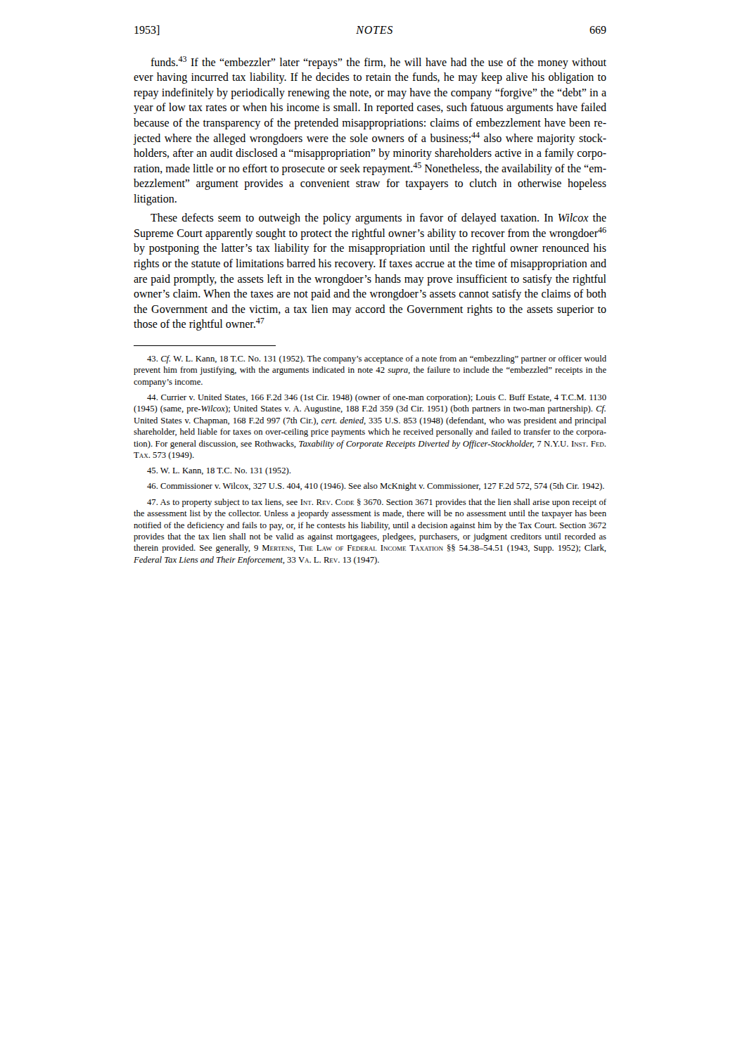1953] NOTES 669
funds.43 If the “embezzler” later “repays” the firm, he will have had the use of the money without ever having incurred tax liability. If he decides to retain the funds, he may keep alive his obligation to repay indefinitely by periodically renewing the note, or may have the company “forgive” the “debt” in a year of low tax rates or when his income is small. In reported cases, such fatuous arguments have failed because of the transparency of the pretended misappropriations: claims of embezzlement have been rejected where the alleged wrongdoers were the sole owners of a business;44 also where majority stockholders, after an audit disclosed a “misappropriation” by minority shareholders active in a family corporation, made little or no effort to prosecute or seek repayment.45 Nonetheless, the availability of the “embezzlement” argument provides a convenient straw for taxpayers to clutch in otherwise hopeless litigation.
These defects seem to outweigh the policy arguments in favor of delayed taxation. In Wilcox the Supreme Court apparently sought to protect the rightful owner’s ability to recover from the wrongdoer46 by postponing the latter’s tax liability for the misappropriation until the rightful owner renounced his rights or the statute of limitations barred his recovery. If taxes accrue at the time of misappropriation and are paid promptly, the assets left in the wrongdoer’s hands may prove insufficient to satisfy the rightful owner’s claim. When the taxes are not paid and the wrongdoer’s assets cannot satisfy the claims of both the Government and the victim, a tax lien may accord the Government rights to the assets superior to those of the rightful owner.47
Cf. W. L. Kann, 18 T.C. No. 131 (1952). The company’s acceptance of a note from an “embezzling” partner or officer would prevent him from justifying, with the arguments indicated in note 42 supra, the failure to include the “embezzled” receipts in the company’s income.
Currier v. United States, 166 F.2d 346 (1st Cir. 1948) (owner of one-man corporation); Louis C. Buff Estate, 4 T.C.M. 1130 (1945) (same, pre-Wilcox); United States v. A. Augustine, 188 F.2d 359 (3d Cir. 1951) (both partners in two-man partnership). Cf. United States v. Chapman, 168 F.2d 997 (7th Cir.), cert. denied, 335 U.S. 853 (1948) (defendant, who was president and principal shareholder, held liable for taxes on over-ceiling price payments which he received personally and failed to transfer to the corporation). For general discussion, see Rothwacks, Taxability of Corporate Receipts Diverted by Officer-Stockholder, 7 N.Y.U. Inst. Fed. Tax. 573 (1949).
W. L. Kann, 18 T.C. No. 131 (1952).
Commissioner v. Wilcox, 327 U.S. 404, 410 (1946). See also McKnight v. Commissioner, 127 F.2d 572, 574 (5th Cir. 1942).
As to property subject to tax liens, see Int. Rev. Code § 3670. Section 3671 provides that the lien shall arise upon receipt of the assessment list by the collector. Unless a jeopardy assessment is made, there will be no assessment until the taxpayer has been notified of the deficiency and fails to pay, or, if he contests his liability, until a decision against him by the Tax Court. Section 3672 provides that the tax lien shall not be valid as against mortgagees, pledgees, purchasers, or judgment creditors until recorded as therein provided. See generally, 9 Mertens, The Law of Federal Income Taxation §§ 54.38–54.51 (1943, Supp. 1952); Clark, Federal Tax Liens and Their Enforcement, 33 Va. L. Rev. 13 (1947).